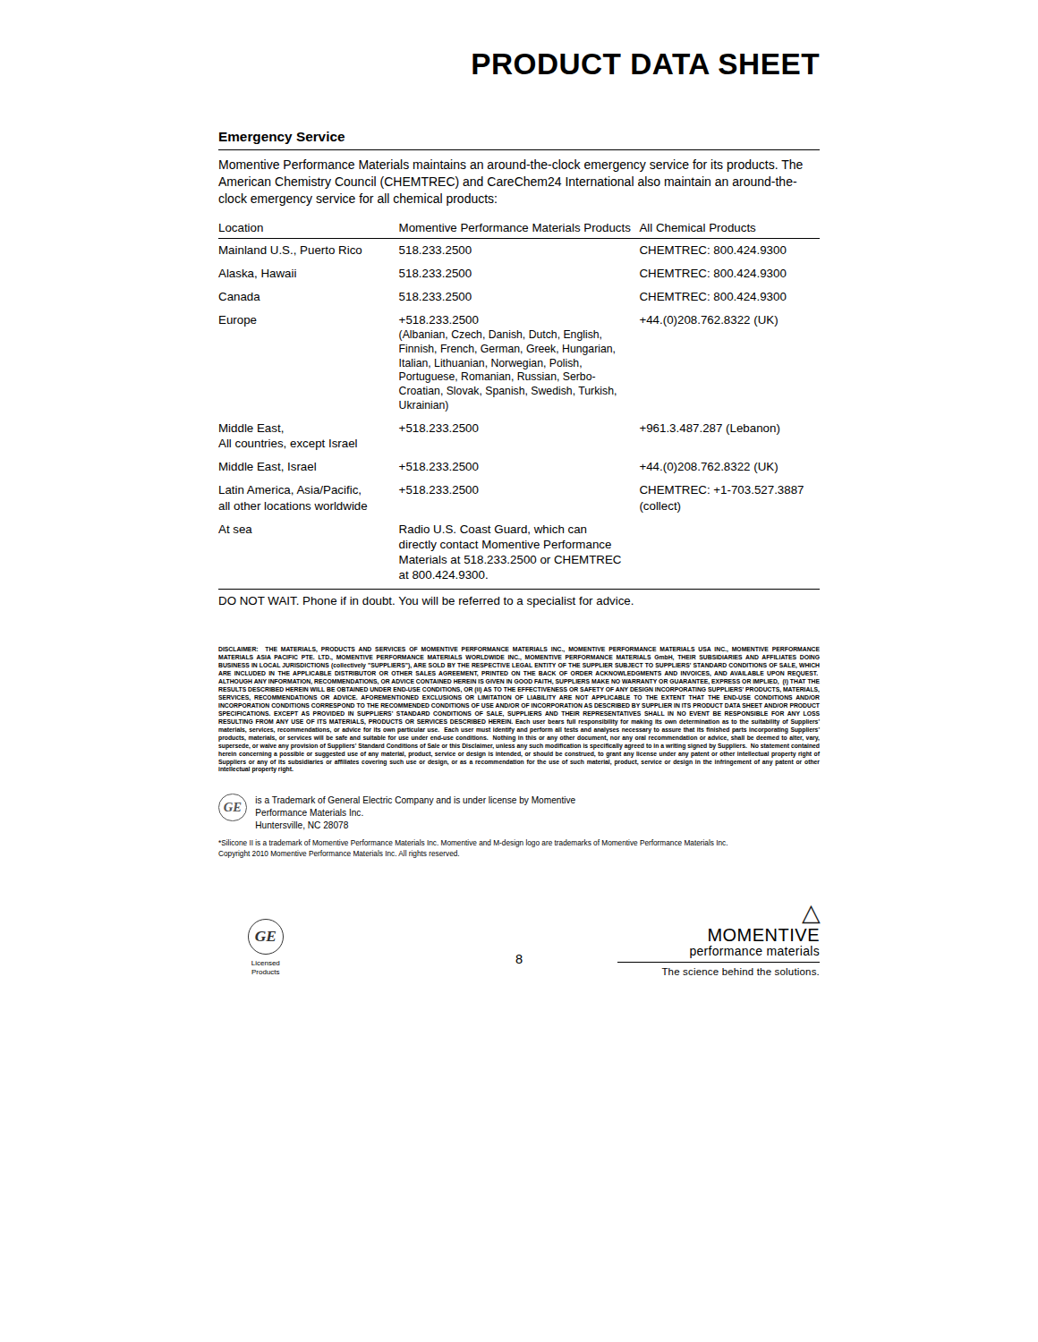PRODUCT DATA SHEET
Emergency Service
Momentive Performance Materials maintains an around-the-clock emergency service for its products. The American Chemistry Council (CHEMTREC) and CareChem24 International also maintain an around-the-clock emergency service for all chemical products:
| Location | Momentive Performance Materials Products | All Chemical Products |
| --- | --- | --- |
| Mainland U.S., Puerto Rico | 518.233.2500 | CHEMTREC: 800.424.9300 |
| Alaska, Hawaii | 518.233.2500 | CHEMTREC: 800.424.9300 |
| Canada | 518.233.2500 | CHEMTREC: 800.424.9300 |
| Europe | +518.233.2500 (Albanian, Czech, Danish, Dutch, English, Finnish, French, German, Greek, Hungarian, Italian, Lithuanian, Norwegian, Polish, Portuguese, Romanian, Russian, Serbo-Croatian, Slovak, Spanish, Swedish, Turkish, Ukrainian) | +44.(0)208.762.8322 (UK) |
| Middle East, All countries, except Israel | +518.233.2500 | +961.3.487.287 (Lebanon) |
| Middle East, Israel | +518.233.2500 | +44.(0)208.762.8322 (UK) |
| Latin America, Asia/Pacific, all other locations worldwide | +518.233.2500 | CHEMTREC: +1-703.527.3887 (collect) |
| At sea | Radio U.S. Coast Guard, which can directly contact Momentive Performance Materials at 518.233.2500 or CHEMTREC at 800.424.9300. | |
DO NOT WAIT. Phone if in doubt. You will be referred to a specialist for advice.
DISCLAIMER: THE MATERIALS, PRODUCTS AND SERVICES OF MOMENTIVE PERFORMANCE MATERIALS INC., MOMENTIVE PERFORMANCE MATERIALS USA INC., MOMENTIVE PERFORMANCE MATERIALS ASIA PACIFIC PTE. LTD., MOMENTIVE PERFORMANCE MATERIALS WORLDWIDE INC., MOMENTIVE PERFORMANCE MATERIALS GmbH, THEIR SUBSIDIARIES AND AFFILIATES DOING BUSINESS IN LOCAL JURISDICTIONS (collectively "SUPPLIERS"), ARE SOLD BY THE RESPECTIVE LEGAL ENTITY OF THE SUPPLIER SUBJECT TO SUPPLIERS' STANDARD CONDITIONS OF SALE, WHICH ARE INCLUDED IN THE APPLICABLE DISTRIBUTOR OR OTHER SALES AGREEMENT, PRINTED ON THE BACK OF ORDER ACKNOWLEDGMENTS AND INVOICES, AND AVAILABLE UPON REQUEST. ALTHOUGH ANY INFORMATION, RECOMMENDATIONS, OR ADVICE CONTAINED HEREIN IS GIVEN IN GOOD FAITH, SUPPLIERS MAKE NO WARRANTY OR GUARANTEE, EXPRESS OR IMPLIED, (i) THAT THE RESULTS DESCRIBED HEREIN WILL BE OBTAINED UNDER END-USE CONDITIONS, OR (ii) AS TO THE EFFECTIVENESS OR SAFETY OF ANY DESIGN INCORPORATING SUPPLIERS' PRODUCTS, MATERIALS, SERVICES, RECOMMENDATIONS OR ADVICE. AFOREMENTIONED EXCLUSIONS OR LIMITATION OF LIABILITY ARE NOT APPLICABLE TO THE EXTENT THAT THE END-USE CONDITIONS AND/OR INCORPORATION CONDITIONS CORRESPOND TO THE RECOMMENDED CONDITIONS OF USE AND/OR OF INCORPORATION AS DESCRIBED BY SUPPLIER IN ITS PRODUCT DATA SHEET AND/OR PRODUCT SPECIFICATIONS. EXCEPT AS PROVIDED IN SUPPLIERS' STANDARD CONDITIONS OF SALE, SUPPLIERS AND THEIR REPRESENTATIVES SHALL IN NO EVENT BE RESPONSIBLE FOR ANY LOSS RESULTING FROM ANY USE OF ITS MATERIALS, PRODUCTS OR SERVICES DESCRIBED HEREIN. Each user bears full responsibility for making its own determination as to the suitability of Suppliers' materials, services, recommendations, or advice for its own particular use. Each user must identify and perform all tests and analyses necessary to assure that its finished parts incorporating Suppliers' products, materials, or services will be safe and suitable for use under end-use conditions. Nothing in this or any other document, nor any oral recommendation or advice, shall be deemed to alter, vary, supersede, or waive any provision of Suppliers' Standard Conditions of Sale or this Disclaimer, unless any such modification is specifically agreed to in a writing signed by Suppliers. No statement contained herein concerning a possible or suggested use of any material, product, service or design is intended, or should be construed, to grant any license under any patent or other intellectual property right of Suppliers or any of its subsidiaries or affiliates covering such use or design, or as a recommendation for the use of such material, product, service or design in the infringement of any patent or other intellectual property right.
GE
is a Trademark of General Electric Company and is under license by Momentive
Performance Materials Inc.
Huntersville, NC 28078
*Silicone II is a trademark of Momentive Performance Materials Inc. Momentive and M-design logo are trademarks of Momentive Performance Materials Inc.
Copyright 2010 Momentive Performance Materials Inc. All rights reserved.
GE
Licensed
Products
8
△
MOMENTIVE
performance materials
The science behind the solutions.